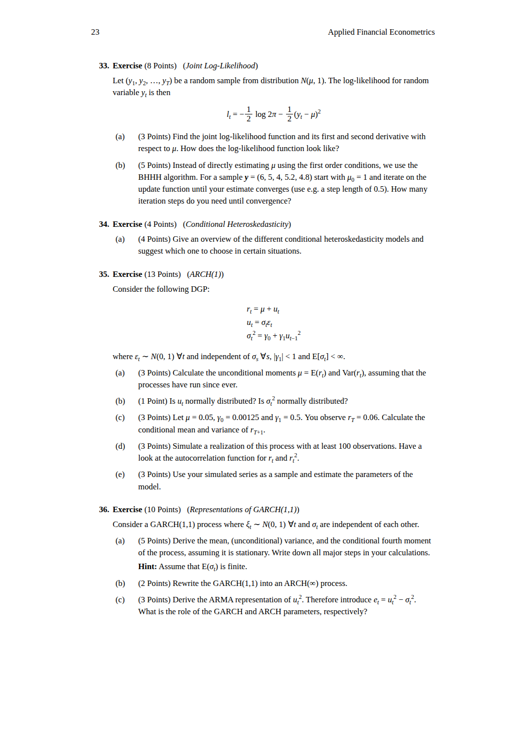23 Applied Financial Econometrics
33.
Exercise (8 Points) Joint Log-Likelihood
Let (y1, y2, …, yT) be a random sample from distribution N(μ, 1). The log-likelihood for random variable yt is then
lt = −12 log 2π − 12(yt − μ)2
(3 Points) Find the joint log-likelihood function and its first and second derivative with respect to μ. How does the log-likelihood function look like?
(5 Points) Instead of directly estimating μ using the first order conditions, we use the BHHH algorithm. For a sample y = (6, 5, 4, 5.2, 4.8) start with μ0 = 1 and iterate on the update function until your estimate converges (use e.g. a step length of 0.5). How many iteration steps do you need until convergence?
34.
Exercise (4 Points) Conditional Heteroskedasticity
(4 Points) Give an overview of the different conditional heteroskedasticity models and suggest which one to choose in certain situations.
35.
Exercise (13 Points) ARCH(1)
Consider the following DGP:
rt = μ + ut
ut = σtεt
σt2 = γ0 + γ1ut−12
where εt ∼ N(0, 1) ∀t and independent of σs ∀s, |γ1| < 1 and E[σt] < ∞.
(3 Points) Calculate the unconditional moments μ = E(rt) and Var(rt), assuming that the processes have run since ever.
(1 Point) Is ut normally distributed? Is σt2 normally distributed?
(3 Points) Let μ = 0.05, γ0 = 0.00125 and γ1 = 0.5. You observe rT = 0.06. Calculate the conditional mean and variance of rT+1.
(3 Points) Simulate a realization of this process with at least 100 observations. Have a look at the autocorrelation function for rt and rt2.
(3 Points) Use your simulated series as a sample and estimate the parameters of the model.
36.
Exercise (10 Points) Representations of GARCH(1,1)
Consider a GARCH(1,1) process where ξt ∼ N(0, 1) ∀t and σt are independent of each other.
(5 Points) Derive the mean, (unconditional) variance, and the conditional fourth moment of the process, assuming it is stationary. Write down all major steps in your calculations.
Hint: Assume that E(σt) is finite.
(2 Points) Rewrite the GARCH(1,1) into an ARCH(∞) process.
(3 Points) Derive the ARMA representation of ut2. Therefore introduce et = ut2 − σt2. What is the role of the GARCH and ARCH parameters, respectively?